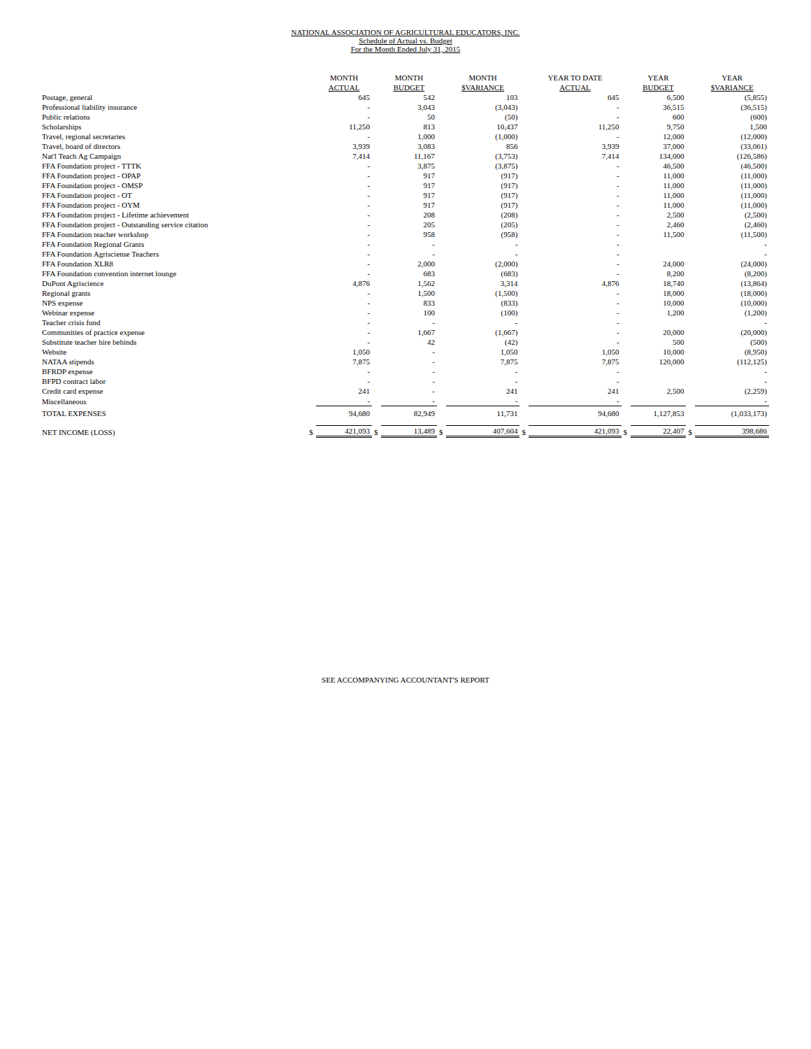NATIONAL ASSOCIATION OF AGRICULTURAL EDUCATORS, INC.
Schedule of Actual vs. Budget
For the Month Ended July 31, 2015
| | | MONTH | | MONTH | | MONTH | | YEAR TO DATE | | YEAR | | YEAR |
| --- | --- | --- | --- | --- | --- | --- | --- | --- | --- | --- | --- | --- |
| | | ACTUAL | | BUDGET | | $VARIANCE | | ACTUAL | | BUDGET | | $VARIANCE |
| Postage, general | | 645 | | 542 | | 103 | | 645 | | 6,500 | | (5,855) |
| Professional liability insurance | | - | | 3,043 | | (3,043) | | - | | 36,515 | | (36,515) |
| Public relations | | - | | 50 | | (50) | | - | | 600 | | (600) |
| Scholarships | | 11,250 | | 813 | | 10,437 | | 11,250 | | 9,750 | | 1,500 |
| Travel, regional secretaries | | - | | 1,000 | | (1,000) | | - | | 12,000 | | (12,000) |
| Travel, board of directors | | 3,939 | | 3,083 | | 856 | | 3,939 | | 37,000 | | (33,061) |
| Nat'l Teach Ag Campaign | | 7,414 | | 11,167 | | (3,753) | | 7,414 | | 134,000 | | (126,586) |
| FFA Foundation project - TTTK | | - | | 3,875 | | (3,875) | | - | | 46,500 | | (46,500) |
| FFA Foundation project - OPAP | | - | | 917 | | (917) | | - | | 11,000 | | (11,000) |
| FFA Foundation project - OMSP | | - | | 917 | | (917) | | - | | 11,000 | | (11,000) |
| FFA Foundation project - OT | | - | | 917 | | (917) | | - | | 11,000 | | (11,000) |
| FFA Foundation project - OYM | | - | | 917 | | (917) | | - | | 11,000 | | (11,000) |
| FFA Foundation project - Lifetime achievement | | - | | 208 | | (208) | | - | | 2,500 | | (2,500) |
| FFA Foundation project - Outstanding service citation | | - | | 205 | | (205) | | - | | 2,460 | | (2,460) |
| FFA Foundation teacher workshop | | - | | 958 | | (958) | | - | | 11,500 | | (11,500) |
| FFA Foundation Regional Grants | | - | | - | | - | | - | | | | - |
| FFA Foundation Agrisciense Teachers | | - | | - | | - | | - | | | | - |
| FFA Foundation XLR8 | | - | | 2,000 | | (2,000) | | - | | 24,000 | | (24,000) |
| FFA Foundation convention internet lounge | | - | | 683 | | (683) | | - | | 8,200 | | (8,200) |
| DuPont Agriscience | | 4,876 | | 1,562 | | 3,314 | | 4,876 | | 18,740 | | (13,864) |
| Regional grants | | - | | 1,500 | | (1,500) | | - | | 18,000 | | (18,000) |
| NPS expense | | - | | 833 | | (833) | | - | | 10,000 | | (10,000) |
| Webinar expense | | - | | 100 | | (100) | | - | | 1,200 | | (1,200) |
| Teacher crisis fund | | - | | - | | - | | - | | | | - |
| Communities of practice expense | | - | | 1,667 | | (1,667) | | - | | 20,000 | | (20,000) |
| Substitute teacher hire behinds | | - | | 42 | | (42) | | - | | 500 | | (500) |
| Website | | 1,050 | | - | | 1,050 | | 1,050 | | 10,000 | | (8,950) |
| NATAA stipends | | 7,875 | | - | | 7,875 | | 7,875 | | 120,000 | | (112,125) |
| BFRDP expense | | - | | - | | - | | - | | | | - |
| BFPD contract labor | | - | | - | | - | | - | | | | - |
| Credit card expense | | 241 | | - | | 241 | | 241 | | 2,500 | | (2,259) |
| Miscellaneous | | - | | - | | - | | - | | | | - |
| TOTAL EXPENSES | | 94,680 | | 82,949 | | 11,731 | | 94,680 | | 1,127,853 | | (1,033,173) |
| NET INCOME (LOSS) | $ | 421,093 | $ | 13,489 | $ | 407,604 | $ | 421,093 | $ | 22,407 | $ | 398,686 |
SEE ACCOMPANYING ACCOUNTANT'S REPORT